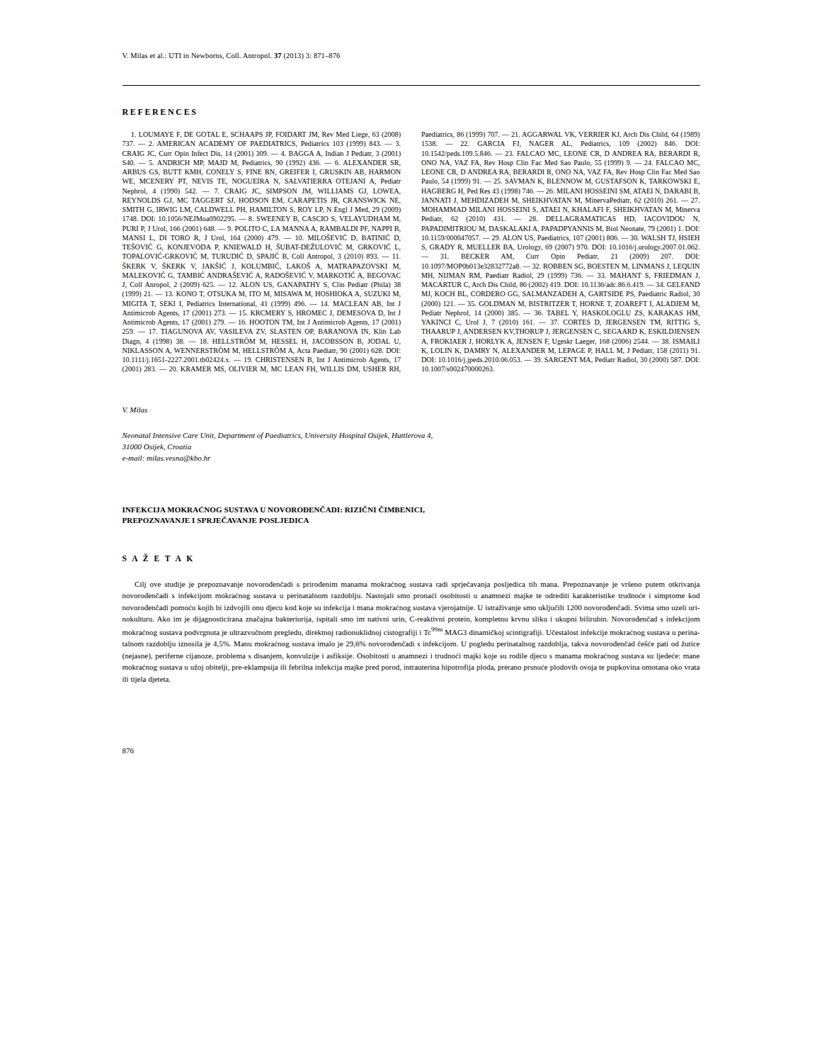V. Milas et al.: UTI in Newborns, Coll. Antropol. 37 (2013) 3: 871–876
References
1. LOUMAYE F, DE GOTAL E, SCHAAPS JP, FOIDART JM, Rev Med Liege, 63 (2008) 737. — 2. AMERICAN ACADEMY OF PAEDIATRICS, Pediatrics 103 (1999) 843. — 3. CRAIG JC, Curr Opin Infect Dis, 14 (2001) 309. — 4. BAGGA A, Indian J Pediatr, 3 (2001) S40. — 5. ANDRICH MP, MAJD M, Pediatrics, 90 (1992) 436. — 6. ALEXANDER SR, ARBUS GS, BUTT KMH, CONELY S, FINE RN, GREIFER I, GRUSKIN AB, HARMON WE, MCENERY PT, NEVIS TE, NOGUEIRA N, SALVATIERRA OTEJANI A, Pediatr Nephrol, 4 (1990) 542. — 7. CRAIG JC, SIMPSON JM, WILLIAMS GJ, LOWEA, REYNOLDS GJ, MC TAGGERT SJ, HODSON EM, CARAPETIS JR, CRANSWICK NE, SMITH G, IRWIG LM, CALDWELL PH, HAMILTON S, ROY LP, N Engl J Med, 29 (2009) 1748. DOI: 10.1056/NEJMoa0902295. — 8. SWEENEY B, CASCIO S, VELAYUDHAM M, PURI P, J Urol, 166 (2001) 648. — 9. POLITO C, LA MANNA A, RAMBALDI PF, NAPPI B, MANSI L, DI TORO R, J Urol, 164 (2000) 479. — 10. MILOŠEVIĆ D, BATINIĆ D, TEŠOVIĆ G, KONJEVODA P, KNIEWALD H, ŠUBAT-DEŽULOVIĆ M, GRKOVIĆ L, TOPALOVIĆ-GRKOVIĆ M, TURUDIĆ D, SPAJIĆ B, Coll Antropol, 3 (2010) 893. — 11. ŠKERK V, ŠKERK V, JAKŠIĆ J, KOLUMBIĆ, LAKOŠ A, MATRAPAZOVSKI M, MALEKOVIĆ G, TAMBIĆ ANDRAŠEVIĆ A, RADOŠEVIĆ V, MARKOTIĆ A, BEGOVAC J, Coll Anropol, 2 (2009) 625. — 12. ALON US, GANAPATHY S, Clin Pediatr (Phila) 38 (1999) 21. — 13. KONO T, OTSUKA M, ITO M, MISAWA M, HOSHIOKA A, SUZUKI M, MIGITA T, SEKI I, Pediatrics International, 41 (1999) 496. — 14. MACLEAN AB, Int J Antimicrob Agents, 17 (2001) 273. — 15. KRCMERY S, HROMEC J, DEMESOVA D, Int J Antimicrob Agents, 17 (2001) 279. — 16. HOOTON TM, Int J Antimicrob Agents, 17 (2001) 259. — 17. TIAGUNOVA AV, VASILEVA ZV, SLASTEN OP, BARANOVA IN, Klin Lab Diagn, 4 (1998) 38. — 18. HELLSTRÖM M, HESSEL H, JACOBSSON B, JODAL U, NIKLASSON A, WENNERSTRÖM M, HELLSTRÖM A, Acta Paediatr, 90 (2001) 628. DOI: 10.1111/j.1651-2227.2001.tb02424.x. — 19. CHRISTENSEN B, Int J Antimicrob Agents, 17 (2001) 283. — 20. KRAMER MS, OLIVIER M, MC LEAN FH, WILLIS DM, USHER RH, Paediatrics, 86 (1999) 707. — 21. AGGARWAL VK, VERRIER KJ, Arch Dis Child, 64 (1989) 1538. — 22. GARCIA FJ, NAGER AL, Pediatrics, 109 (2002) 846. DOI: 10.1542/peds.109.5.846. — 23. FALCAO MC, LEONE CR, D ANDREA RA, BERARDI R, ONO NA, VAZ FA, Rev Hosp Clin Fac Med Sao Paulo, 55 (1999) 9. — 24. FALCAO MC, LEONE CR, D ANDREA RA, BERARDI R, ONO NA, VAZ FA, Rev Hosp Clin Fac Med Sao Paulo, 54 (1999) 91. — 25. SAVMAN K, BLENNOW M, GUSTAFSON K, TARKOWSKI E, HAGBERG H, Ped Res 43 (1998) 746. — 26. MILANI HOSSEINI SM, ATAEI N, DARABI B, JANNATI J, MEHDIZADEH M, SHEIKHVATAN M, MinervaPediatr, 62 (2010) 261. — 27. MOHAMMAD MILANI HOSSEINI S, ATAEI N, KHALAFI F, SHEIKHVATAN M, Minerva Pediatr, 62 (2010) 431. — 28. DELLAGRAMATICAS HD, IACOVIDOU N, PAPADIMITRIOU M, DASKALAKI A, PAPADPYANNIS M, Biol Neonate, 79 (2001) 1. DOI: 10.1159/000047057. — 29. ALON US, Paediatrics, 107 (2001) 806. — 30. WALSH TJ, HSIEH S, GRADY R, MUELLER BA, Urology, 69 (2007) 970. DOI: 10.1016/j.urology.2007.01.062. — 31. BECKER AM, Curr Opin Pediatr, 21 (2009) 207. DOI: 10.1097/MOP0b013e32832772a8. — 32. ROBBEN SG, BOESTEN M, LINMANS J, LEQUIN MH, NIJMAN RM, Paediatr Radiol, 29 (1999) 736. — 33. MAHANT S, FRIEDMAN J, MACARTUR C, Arch Dis Child, 86 (2002) 419. DOI: 10.1136/adc.86.6.419. — 34. GELFAND MJ, KOCH BL, CORDERO GG, SALMANZADEH A, GARTSIDE PS, Paediatric Radiol, 30 (2000) 121. — 35. GOLDMAN M, BISTRITZER T, HORNE T, ZOAREFT I, ALADJEM M, Pediatr Nephrol, 14 (2000) 385. — 36. TABEL Y, HASKOLOGLU ZS, KARAKAS HM, YAKINCI C, Urol J, 7 (2010) 161. — 37. CORTES D, JERGENSEN TM, RITTIG S, THAARUP J, ANDERSEN KV,THORUP J, JERGENSEN C, SEGAARD K, ESKILDJENSEN A, FROKIAER J, HORLYK A, JENSEN F, Ugeskr Laeger, 168 (2006) 2544. — 38. ISMAILI K, LOLIN K, DAMRY N, ALEXANDER M, LEPAGE P, HALL M, J Pediatr, 158 (2011) 91. DOI: 10.1016/j.jpeds.2010.06.053. — 39. SARGENT MA, Pediatr Radiol, 30 (2000) 587. DOI: 10.1007/s002470000263.
V. Milas
Neonatal Intensive Care Unit, Department of Paediatrics, University Hospital Osijek, Huttlerova 4,
31000 Osijek, Croatia
e-mail: milas.vesna@kbo.hr
INFEKCIJA MOKRAĆNOG SUSTAVA U NOVOROĐENČADI: RIZIČNI ČIMBENICI,
PREPOZNAVANJE I SPRJEČAVANJE POSLJEDICA
S A Ž E T A K
Cilj ove studije je prepoznavanje novorođenčadi s prirođenim manama mokraćnog sustava radi sprječavanja posljedica tih mana. Prepoznavanje je vršeno putem otkrivanja novorođenčadi s infekcijom mokraćnog sustava u perinatalnom razdoblju. Nastojali smo pronaći osobitosti u anamnezi majke te odrediti karakteristike trudnoće i simptome kod novorođenčadi pomoću kojih bi izdvojili onu djecu kod koje su infekcija i mana mokraćnog sustava vjerojatnije. U istraživanje smo uključili 1200 novorođenčadi. Svima smo uzeli urinokulturu. Ako im je dijagnosticirana značajna bakteriurija, ispitali smo im nativni urin, C-reaktivni protein, kompletnu krvnu sliku i ukupni bilirubin. Novorođenčad s infekcijom mokraćnog sustava podvrgnuta je ultrazvučnom pregledu, direktnoj radionuklidnoj cistografiji i Tc99m MAG3 dinamičkoj scintigrafiji. Učestalost infekcije mokraćnog sustava u perinatalnom razdoblju iznosila je 4,5%. Manu mokraćnog sustava imalo je 29,6% novorođenčadi s infekcijom. U pogledu perinatalnog razdoblja, takva novorođenčad češće pati od žutice (nejasne), periferne cijanoze, problema s disanjem, konvulzije i asfiksije. Osobitosti u anamnezi i trudnoći majki koje su rodile djecu s manama mokraćnog sustava su ljedeće: mane mokraćnog sustava u užoj obitelji, pre-eklampsija ili febrilna infekcija majke pred porod, intrauterina hipotrofija ploda, prerano prsnuće plodovih ovoja te pupkovina omotana oko vrata ili tijela djeteta.
876